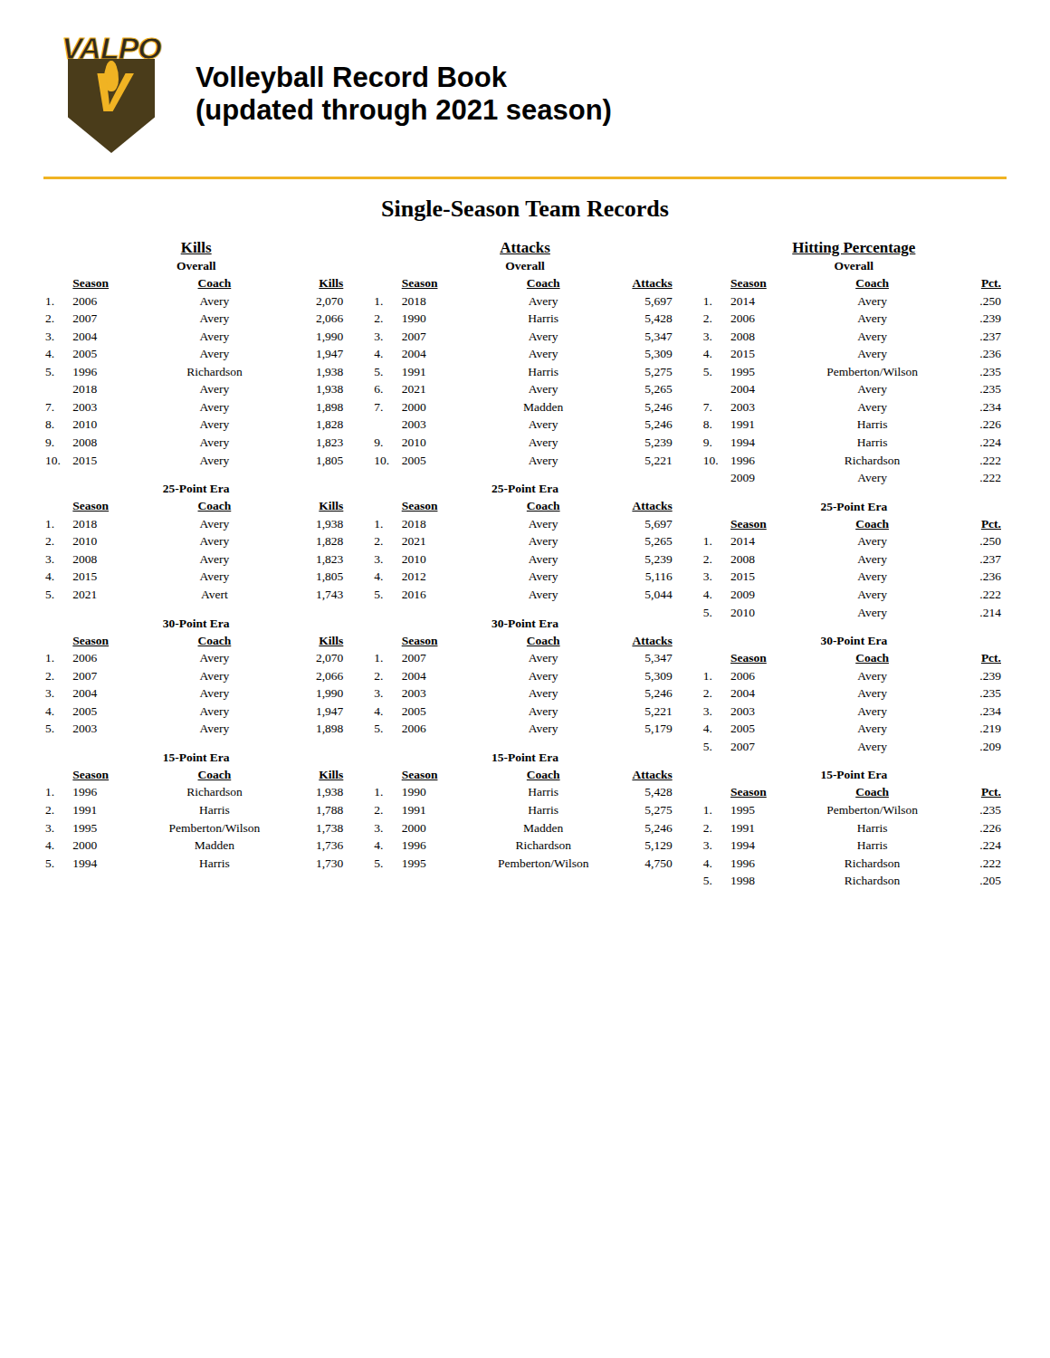VALPO
V
Volleyball Record Book
(updated through 2021 season)
Single-Season Team Records
Kills
Overall
| | Season | Coach | Kills |
| --- | --- | --- | --- |
| 1. | 2006 | Avery | 2,070 |
| 2. | 2007 | Avery | 2,066 |
| 3. | 2004 | Avery | 1,990 |
| 4. | 2005 | Avery | 1,947 |
| 5. | 1996 | Richardson | 1,938 |
| | 2018 | Avery | 1,938 |
| 7. | 2003 | Avery | 1,898 |
| 8. | 2010 | Avery | 1,828 |
| 9. | 2008 | Avery | 1,823 |
| 10. | 2015 | Avery | 1,805 |
25-Point Era
| | Season | Coach | Kills |
| --- | --- | --- | --- |
| 1. | 2018 | Avery | 1,938 |
| 2. | 2010 | Avery | 1,828 |
| 3. | 2008 | Avery | 1,823 |
| 4. | 2015 | Avery | 1,805 |
| 5. | 2021 | Avert | 1,743 |
30-Point Era
| | Season | Coach | Kills |
| --- | --- | --- | --- |
| 1. | 2006 | Avery | 2,070 |
| 2. | 2007 | Avery | 2,066 |
| 3. | 2004 | Avery | 1,990 |
| 4. | 2005 | Avery | 1,947 |
| 5. | 2003 | Avery | 1,898 |
15-Point Era
| | Season | Coach | Kills |
| --- | --- | --- | --- |
| 1. | 1996 | Richardson | 1,938 |
| 2. | 1991 | Harris | 1,788 |
| 3. | 1995 | Pemberton/Wilson | 1,738 |
| 4. | 2000 | Madden | 1,736 |
| 5. | 1994 | Harris | 1,730 |
Attacks
Overall
| | Season | Coach | Attacks |
| --- | --- | --- | --- |
| 1. | 2018 | Avery | 5,697 |
| 2. | 1990 | Harris | 5,428 |
| 3. | 2007 | Avery | 5,347 |
| 4. | 2004 | Avery | 5,309 |
| 5. | 1991 | Harris | 5,275 |
| 6. | 2021 | Avery | 5,265 |
| 7. | 2000 | Madden | 5,246 |
| | 2003 | Avery | 5,246 |
| 9. | 2010 | Avery | 5,239 |
| 10. | 2005 | Avery | 5,221 |
25-Point Era
| | Season | Coach | Attacks |
| --- | --- | --- | --- |
| 1. | 2018 | Avery | 5,697 |
| 2. | 2021 | Avery | 5,265 |
| 3. | 2010 | Avery | 5,239 |
| 4. | 2012 | Avery | 5,116 |
| 5. | 2016 | Avery | 5,044 |
30-Point Era
| | Season | Coach | Attacks |
| --- | --- | --- | --- |
| 1. | 2007 | Avery | 5,347 |
| 2. | 2004 | Avery | 5,309 |
| 3. | 2003 | Avery | 5,246 |
| 4. | 2005 | Avery | 5,221 |
| 5. | 2006 | Avery | 5,179 |
15-Point Era
| | Season | Coach | Attacks |
| --- | --- | --- | --- |
| 1. | 1990 | Harris | 5,428 |
| 2. | 1991 | Harris | 5,275 |
| 3. | 2000 | Madden | 5,246 |
| 4. | 1996 | Richardson | 5,129 |
| 5. | 1995 | Pemberton/Wilson | 4,750 |
Hitting Percentage
Overall
| | Season | Coach | Pct. |
| --- | --- | --- | --- |
| 1. | 2014 | Avery | .250 |
| 2. | 2006 | Avery | .239 |
| 3. | 2008 | Avery | .237 |
| 4. | 2015 | Avery | .236 |
| 5. | 1995 | Pemberton/Wilson | .235 |
| | 2004 | Avery | .235 |
| 7. | 2003 | Avery | .234 |
| 8. | 1991 | Harris | .226 |
| 9. | 1994 | Harris | .224 |
| 10. | 1996 | Richardson | .222 |
| | 2009 | Avery | .222 |
25-Point Era
| | Season | Coach | Pct. |
| --- | --- | --- | --- |
| 1. | 2014 | Avery | .250 |
| 2. | 2008 | Avery | .237 |
| 3. | 2015 | Avery | .236 |
| 4. | 2009 | Avery | .222 |
| 5. | 2010 | Avery | .214 |
30-Point Era
| | Season | Coach | Pct. |
| --- | --- | --- | --- |
| 1. | 2006 | Avery | .239 |
| 2. | 2004 | Avery | .235 |
| 3. | 2003 | Avery | .234 |
| 4. | 2005 | Avery | .219 |
| 5. | 2007 | Avery | .209 |
15-Point Era
| | Season | Coach | Pct. |
| --- | --- | --- | --- |
| 1. | 1995 | Pemberton/Wilson | .235 |
| 2. | 1991 | Harris | .226 |
| 3. | 1994 | Harris | .224 |
| 4. | 1996 | Richardson | .222 |
| 5. | 1998 | Richardson | .205 |